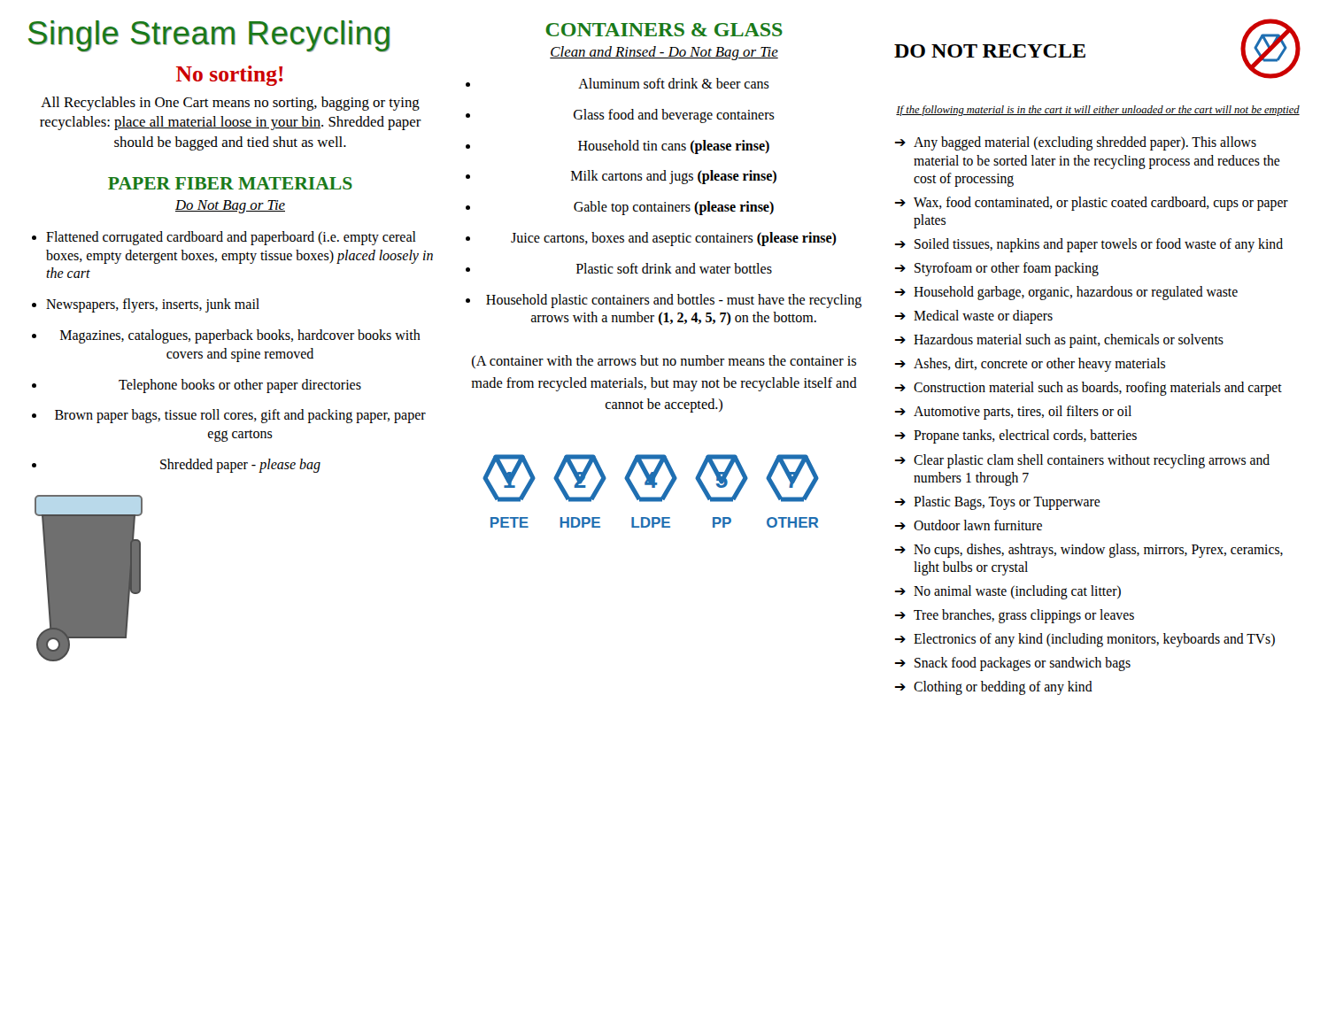Single Stream Recycling
No sorting!
All Recyclables in One Cart means no sorting, bagging or tying recyclables: place all material loose in your bin. Shredded paper should be bagged and tied shut as well.
PAPER FIBER MATERIALS
Do Not Bag or Tie
Flattened corrugated cardboard and paperboard (i.e. empty cereal boxes, empty detergent boxes, empty tissue boxes) placed loosely in the cart
Newspapers, flyers, inserts, junk mail
Magazines, catalogues, paperback books, hardcover books with covers and spine removed
Telephone books or other paper directories
Brown paper bags, tissue roll cores, gift and packing paper, paper egg cartons
Shredded paper - please bag
CONTAINERS & GLASS
Clean and Rinsed - Do Not Bag or Tie
Aluminum soft drink & beer cans
Glass food and beverage containers
Household tin cans (please rinse)
Milk cartons and jugs (please rinse)
Gable top containers (please rinse)
Juice cartons, boxes and aseptic containers (please rinse)
Plastic soft drink and water bottles
Household plastic containers and bottles - must have the recycling arrows with a number (1, 2, 4, 5, 7) on the bottom.
(A container with the arrows but no number means the container is made from recycled materials, but may not be recyclable itself and cannot be accepted.)
1 2 4 5 7 PETE HDPE LDPE PP OTHER
DO NOT RECYCLE
If the following material is in the cart it will either unloaded or the cart will not be emptied
Any bagged material (excluding shredded paper). This allows material to be sorted later in the recycling process and reduces the cost of processing
Wax, food contaminated, or plastic coated cardboard, cups or paper plates
Soiled tissues, napkins and paper towels or food waste of any kind
Styrofoam or other foam packing
Household garbage, organic, hazardous or regulated waste
Medical waste or diapers
Hazardous material such as paint, chemicals or solvents
Ashes, dirt, concrete or other heavy materials
Construction material such as boards, roofing materials and carpet
Automotive parts, tires, oil filters or oil
Propane tanks, electrical cords, batteries
Clear plastic clam shell containers without recycling arrows and numbers 1 through 7
Plastic Bags, Toys or Tupperware
Outdoor lawn furniture
No cups, dishes, ashtrays, window glass, mirrors, Pyrex, ceramics, light bulbs or crystal
No animal waste (including cat litter)
Tree branches, grass clippings or leaves
Electronics of any kind (including monitors, keyboards and TVs)
Snack food packages or sandwich bags
Clothing or bedding of any kind